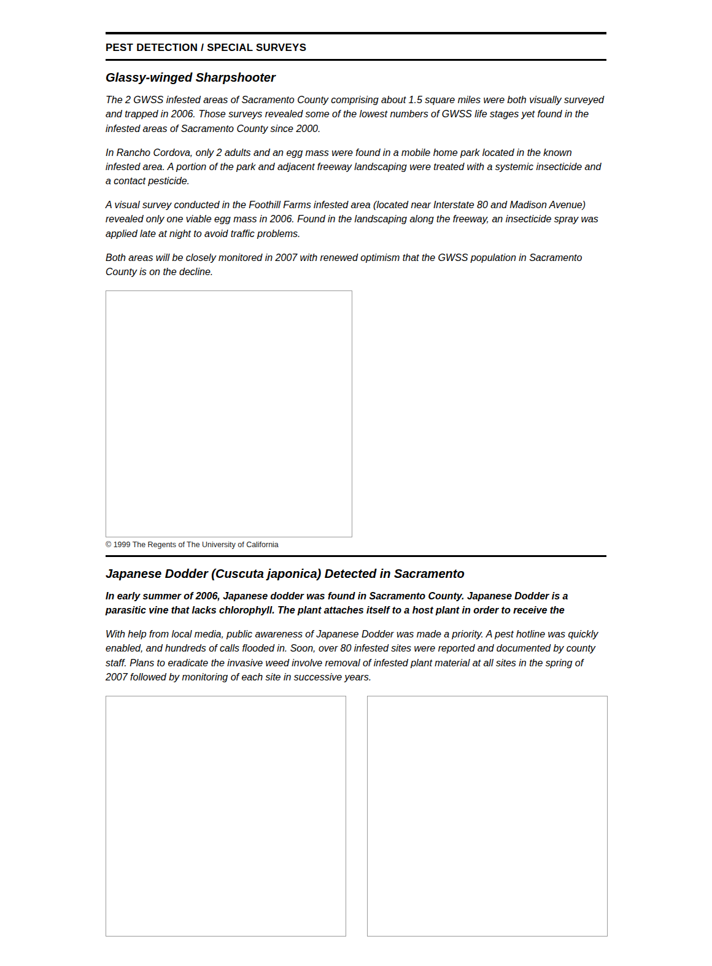PEST DETECTION / SPECIAL SURVEYS
Glassy-winged Sharpshooter
The 2 GWSS infested areas of Sacramento County comprising about 1.5 square miles were both visually surveyed and trapped in 2006. Those surveys revealed some of the lowest numbers of GWSS life stages yet found in the infested areas of Sacramento County since 2000.
In Rancho Cordova, only 2 adults and an egg mass were found in a mobile home park located in the known infested area. A portion of the park and adjacent freeway landscaping were treated with a systemic insecticide and a contact pesticide.
A visual survey conducted in the Foothill Farms infested area (located near Interstate 80 and Madison Avenue) revealed only one viable egg mass in 2006. Found in the landscaping along the freeway, an insecticide spray was applied late at night to avoid traffic problems.
Both areas will be closely monitored in 2007 with renewed optimism that the GWSS population in Sacramento County is on the decline.
© 1999 The Regents of The University of California
Japanese Dodder (Cuscuta japonica) Detected in Sacramento
In early summer of 2006, Japanese dodder was found in Sacramento County. Japanese Dodder is a parasitic vine that lacks chlorophyll. The plant attaches itself to a host plant in order to receive the
With help from local media, public awareness of Japanese Dodder was made a priority. A pest hotline was quickly enabled, and hundreds of calls flooded in. Soon, over 80 infested sites were reported and documented by county staff. Plans to eradicate the invasive weed involve removal of infested plant material at all sites in the spring of 2007 followed by monitoring of each site in successive years.